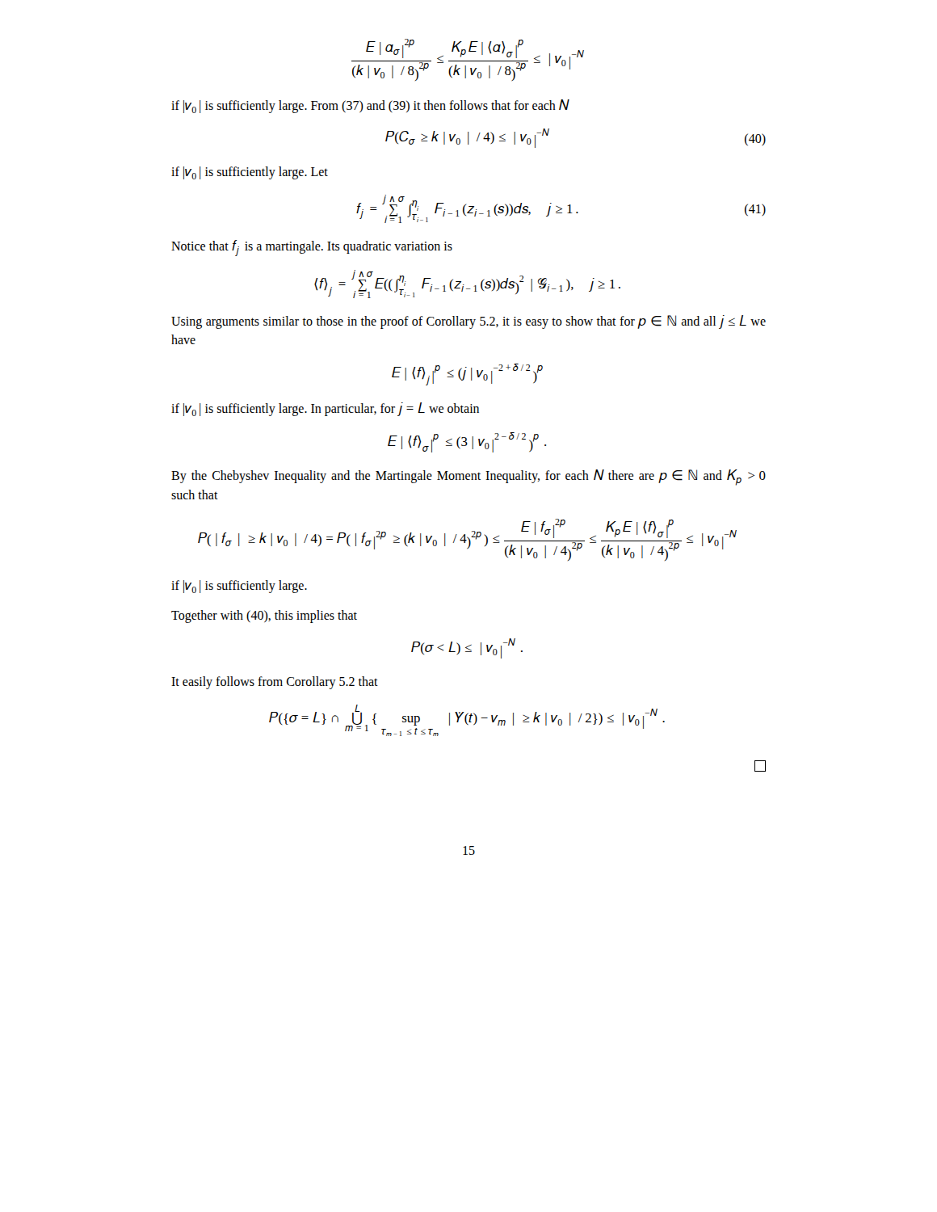E|ασ|2p (k|v0|/8)2p ≤ KpE|⟨α⟩σ|p (k|v0|/8)2p ≤ |v0|−N
if |v0| is sufficiently large. From (37) and (39) it then follows that for each N
P(Cσ≥k|v0|/4) ≤ |v0|−N
(40)
if |v0| is sufficiently large. Let
fj = ∑ i=1 j∧σ ∫ τi−1 ηi Fi−1 (zi−1(s)) ds , j≥1.
(41)
Notice that fj is a martingale. Its quadratic variation is
⟨f⟩j = ∑ i=1 j∧σ E ( ( ∫ τi−1 ηi Fi−1 (zi−1(s)) ds )2 | 𝒢i−1 ) , j≥1.
Using arguments similar to those in the proof of Corollary 5.2, it is easy to show that for p∈ℕ and all j≤L we have
E|⟨f⟩j|p ≤ (j|v0|−2+δ/2)p
if |v0| is sufficiently large. In particular, for j=L we obtain
E|⟨f⟩σ|p ≤ (3|v0|2−δ/2)p .
By the Chebyshev Inequality and the Martingale Moment Inequality, for each N there are p∈ℕ and Kp>0 such that
P(|fσ|≥k|v0|/4) = P(|fσ|2p≥(k|v0|/4)2p) ≤ E|fσ|2p (k|v0|/4)2p ≤ KpE|⟨f⟩σ|p (k|v0|/4)2p ≤ |v0|−N
if |v0| is sufficiently large.
Together with (40), this implies that
P(σ<L) ≤ |v0|−N .
It easily follows from Corollary 5.2 that
P ( {σ=L} ∩ ⋃ m=1 L { sup τm−1≤t≤τm |Y˙(t)−vm| ≥ k|v0|/2 } ) ≤ |v0|−N .
15